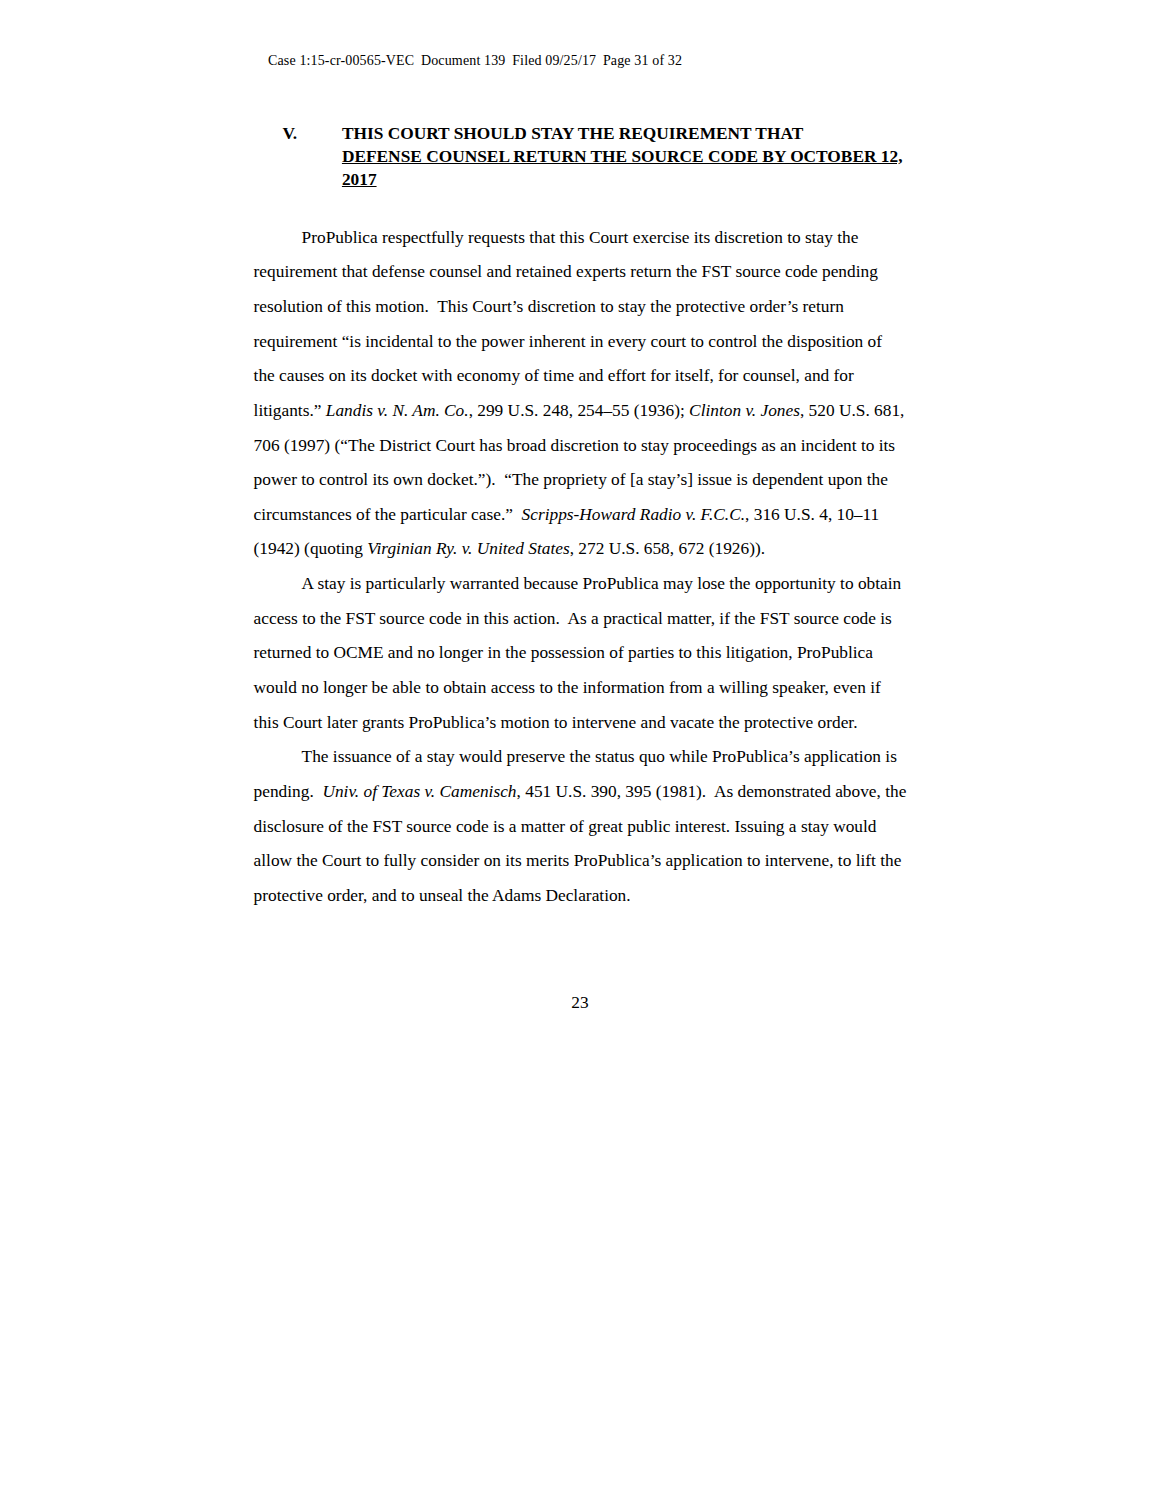Case 1:15-cr-00565-VEC Document 139 Filed 09/25/17 Page 31 of 32
| V. | This Court Should Stay the Requirement That Defense Counsel Return the Source Code by October 12, 2017 |
ProPublica respectfully requests that this Court exercise its discretion to stay the requirement that defense counsel and retained experts return the FST source code pending resolution of this motion. This Court’s discretion to stay the protective order’s return requirement “is incidental to the power inherent in every court to control the disposition of the causes on its docket with economy of time and effort for itself, for counsel, and for litigants.” Landis v. N. Am. Co., 299 U.S. 248, 254–55 (1936); Clinton v. Jones, 520 U.S. 681, 706 (1997) (“The District Court has broad discretion to stay proceedings as an incident to its power to control its own docket.”). “The propriety of [a stay’s] issue is dependent upon the circumstances of the particular case.” Scripps-Howard Radio v. F.C.C., 316 U.S. 4, 10–11 (1942) (quoting Virginian Ry. v. United States, 272 U.S. 658, 672 (1926)).
A stay is particularly warranted because ProPublica may lose the opportunity to obtain access to the FST source code in this action. As a practical matter, if the FST source code is returned to OCME and no longer in the possession of parties to this litigation, ProPublica would no longer be able to obtain access to the information from a willing speaker, even if this Court later grants ProPublica’s motion to intervene and vacate the protective order.
The issuance of a stay would preserve the status quo while ProPublica’s application is pending. Univ. of Texas v. Camenisch, 451 U.S. 390, 395 (1981). As demonstrated above, the disclosure of the FST source code is a matter of great public interest. Issuing a stay would allow the Court to fully consider on its merits ProPublica’s application to intervene, to lift the protective order, and to unseal the Adams Declaration.
23